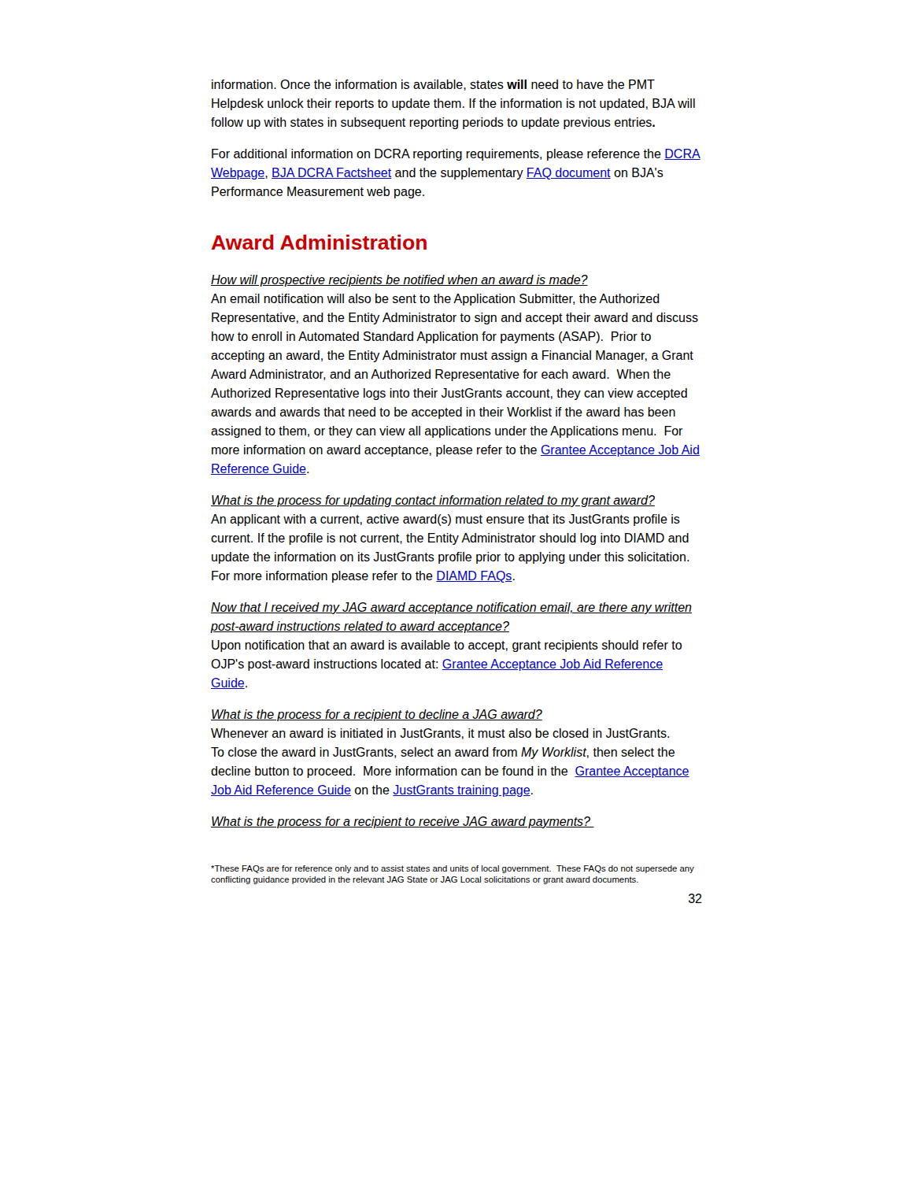information. Once the information is available, states will need to have the PMT Helpdesk unlock their reports to update them. If the information is not updated, BJA will follow up with states in subsequent reporting periods to update previous entries.
For additional information on DCRA reporting requirements, please reference the DCRA Webpage, BJA DCRA Factsheet and the supplementary FAQ document on BJA's Performance Measurement web page.
Award Administration
How will prospective recipients be notified when an award is made?
An email notification will also be sent to the Application Submitter, the Authorized Representative, and the Entity Administrator to sign and accept their award and discuss how to enroll in Automated Standard Application for payments (ASAP). Prior to accepting an award, the Entity Administrator must assign a Financial Manager, a Grant Award Administrator, and an Authorized Representative for each award. When the Authorized Representative logs into their JustGrants account, they can view accepted awards and awards that need to be accepted in their Worklist if the award has been assigned to them, or they can view all applications under the Applications menu. For more information on award acceptance, please refer to the Grantee Acceptance Job Aid Reference Guide.
What is the process for updating contact information related to my grant award?
An applicant with a current, active award(s) must ensure that its JustGrants profile is current. If the profile is not current, the Entity Administrator should log into DIAMD and update the information on its JustGrants profile prior to applying under this solicitation. For more information please refer to the DIAMD FAQs.
Now that I received my JAG award acceptance notification email, are there any written post-award instructions related to award acceptance?
Upon notification that an award is available to accept, grant recipients should refer to OJP's post-award instructions located at: Grantee Acceptance Job Aid Reference Guide.
What is the process for a recipient to decline a JAG award?
Whenever an award is initiated in JustGrants, it must also be closed in JustGrants.
To close the award in JustGrants, select an award from My Worklist, then select the decline button to proceed. More information can be found in the Grantee Acceptance Job Aid Reference Guide on the JustGrants training page.
What is the process for a recipient to receive JAG award payments?
*These FAQs are for reference only and to assist states and units of local government. These FAQs do not supersede any conflicting guidance provided in the relevant JAG State or JAG Local solicitations or grant award documents.
32